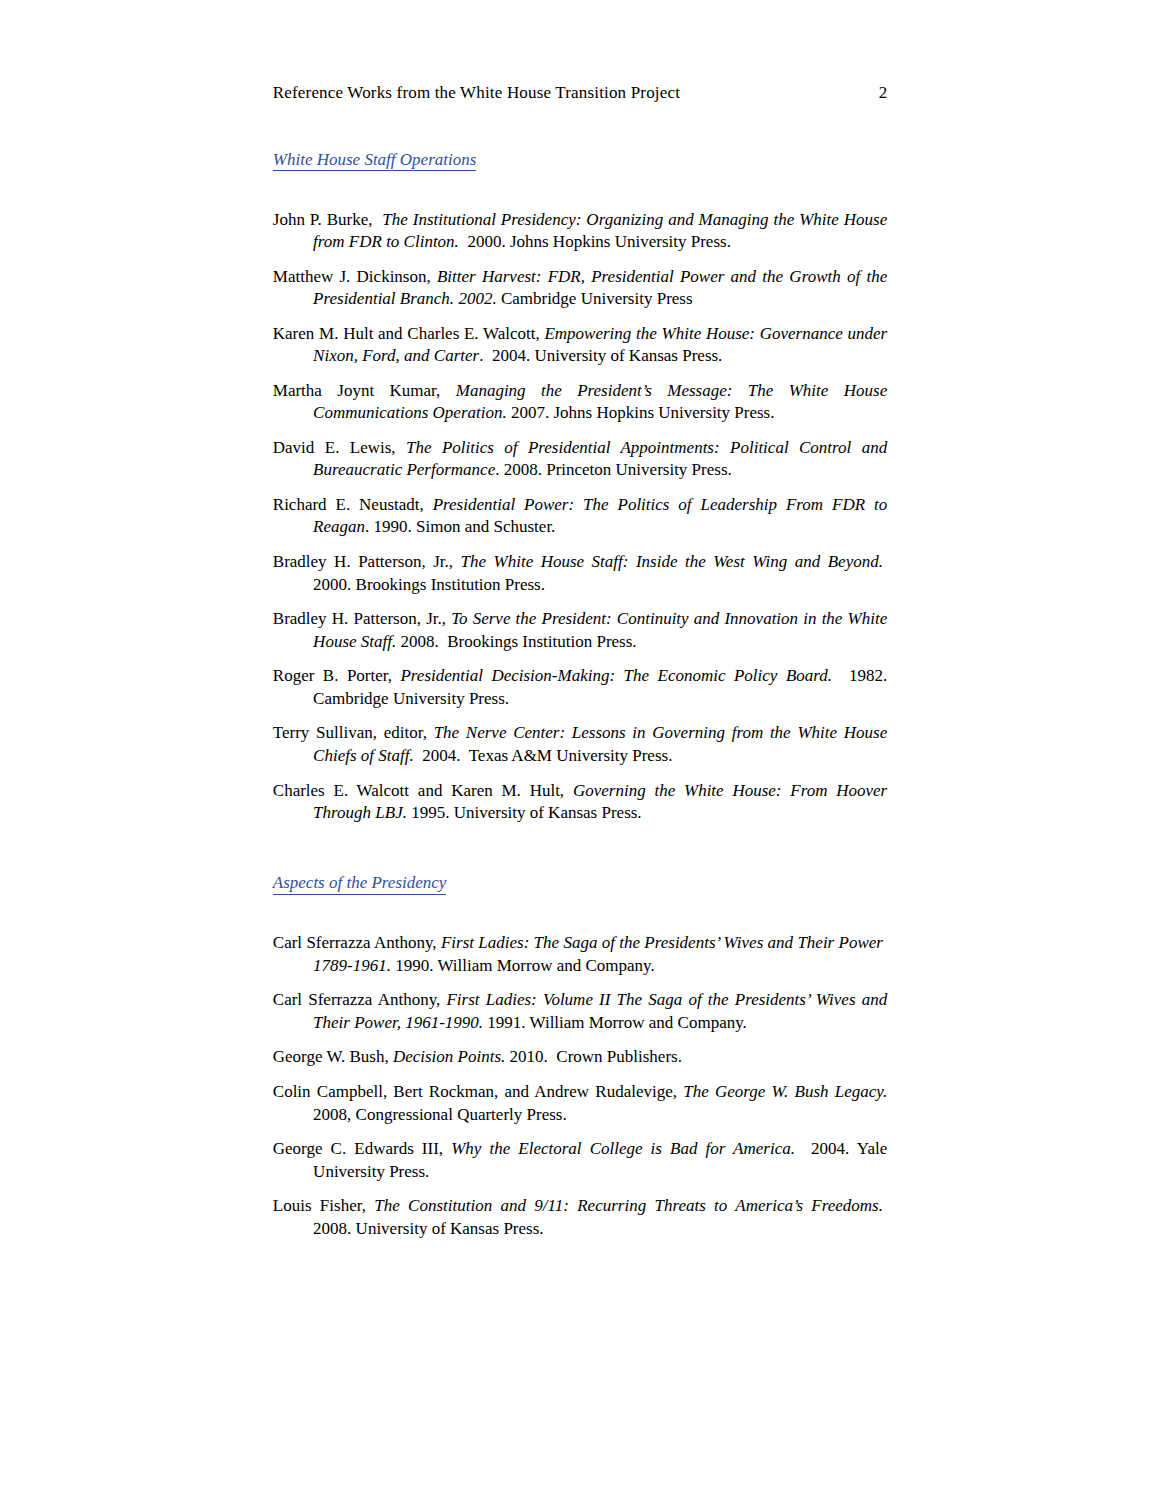Reference Works from the White House Transition Project 2
White House Staff Operations
John P. Burke, The Institutional Presidency: Organizing and Managing the White House from FDR to Clinton. 2000. Johns Hopkins University Press.
Matthew J. Dickinson, Bitter Harvest: FDR, Presidential Power and the Growth of the Presidential Branch. 2002. Cambridge University Press
Karen M. Hult and Charles E. Walcott, Empowering the White House: Governance under Nixon, Ford, and Carter. 2004. University of Kansas Press.
Martha Joynt Kumar, Managing the President’s Message: The White House Communications Operation. 2007. Johns Hopkins University Press.
David E. Lewis, The Politics of Presidential Appointments: Political Control and Bureaucratic Performance. 2008. Princeton University Press.
Richard E. Neustadt, Presidential Power: The Politics of Leadership From FDR to Reagan. 1990. Simon and Schuster.
Bradley H. Patterson, Jr., The White House Staff: Inside the West Wing and Beyond. 2000. Brookings Institution Press.
Bradley H. Patterson, Jr., To Serve the President: Continuity and Innovation in the White House Staff. 2008. Brookings Institution Press.
Roger B. Porter, Presidential Decision-Making: The Economic Policy Board. 1982. Cambridge University Press.
Terry Sullivan, editor, The Nerve Center: Lessons in Governing from the White House Chiefs of Staff. 2004. Texas A&M University Press.
Charles E. Walcott and Karen M. Hult, Governing the White House: From Hoover Through LBJ. 1995. University of Kansas Press.
Aspects of the Presidency
Carl Sferrazza Anthony, First Ladies: The Saga of the Presidents’ Wives and Their Power 1789-1961. 1990. William Morrow and Company.
Carl Sferrazza Anthony, First Ladies: Volume II The Saga of the Presidents’ Wives and Their Power, 1961-1990. 1991. William Morrow and Company.
George W. Bush, Decision Points. 2010. Crown Publishers.
Colin Campbell, Bert Rockman, and Andrew Rudalevige, The George W. Bush Legacy. 2008, Congressional Quarterly Press.
George C. Edwards III, Why the Electoral College is Bad for America. 2004. Yale University Press.
Louis Fisher, The Constitution and 9/11: Recurring Threats to America’s Freedoms. 2008. University of Kansas Press.